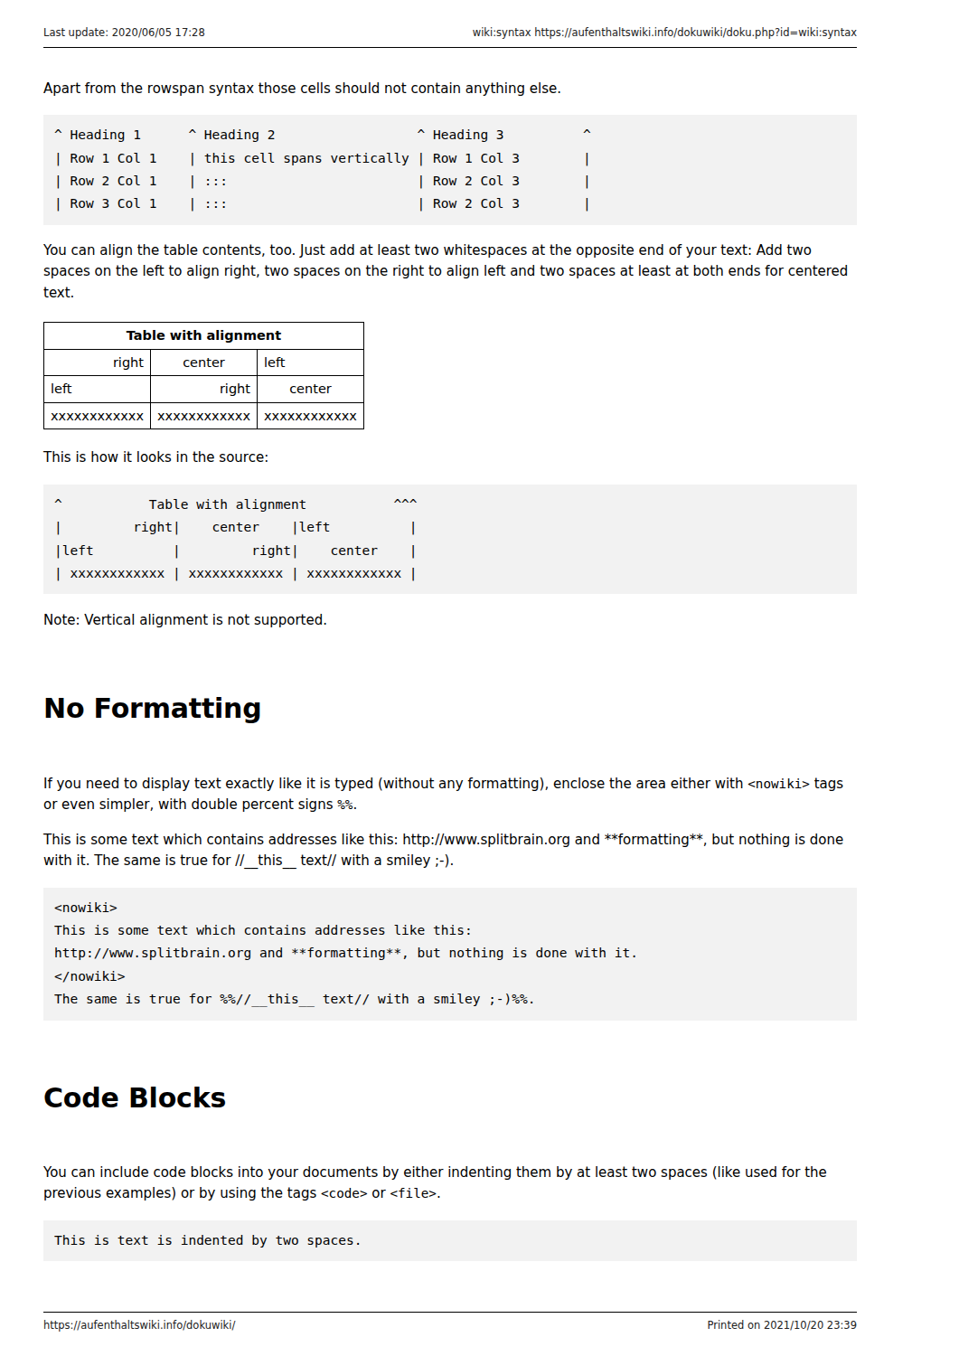Last update: 2020/06/05 17:28
wiki:syntax https://aufenthaltswiki.info/dokuwiki/doku.php?id=wiki:syntax
Apart from the rowspan syntax those cells should not contain anything else.
^ Heading 1      ^ Heading 2                  ^ Heading 3          ^
| Row 1 Col 1    | this cell spans vertically | Row 1 Col 3        |
| Row 2 Col 1    | :::                        | Row 2 Col 3        |
| Row 3 Col 1    | :::                        | Row 2 Col 3        |
You can align the table contents, too. Just add at least two whitespaces at the opposite end of your text: Add two spaces on the left to align right, two spaces on the right to align left and two spaces at least at both ends for centered text.
| Table with alignment |
| --- |
| right | center | left |
| left | right | center |
| xxxxxxxxxxxx | xxxxxxxxxxxx | xxxxxxxxxxxx |
This is how it looks in the source:
^           Table with alignment           ^^^
|         right|    center    |left          |
|left          |         right|    center    |
| xxxxxxxxxxxx | xxxxxxxxxxxx | xxxxxxxxxxxx |
Note: Vertical alignment is not supported.
No Formatting
If you need to display text exactly like it is typed (without any formatting), enclose the area either with <nowiki> tags or even simpler, with double percent signs %%.
This is some text which contains addresses like this: http://www.splitbrain.org and **formatting**, but nothing is done with it. The same is true for //__this__ text// with a smiley ;-).
<nowiki>
This is some text which contains addresses like this:
http://www.splitbrain.org and **formatting**, but nothing is done with it.
</nowiki>
The same is true for %%//__this__ text// with a smiley ;-)%%.
Code Blocks
You can include code blocks into your documents by either indenting them by at least two spaces (like used for the previous examples) or by using the tags <code> or <file>.
This is text is indented by two spaces.
https://aufenthaltswiki.info/dokuwiki/
Printed on 2021/10/20 23:39